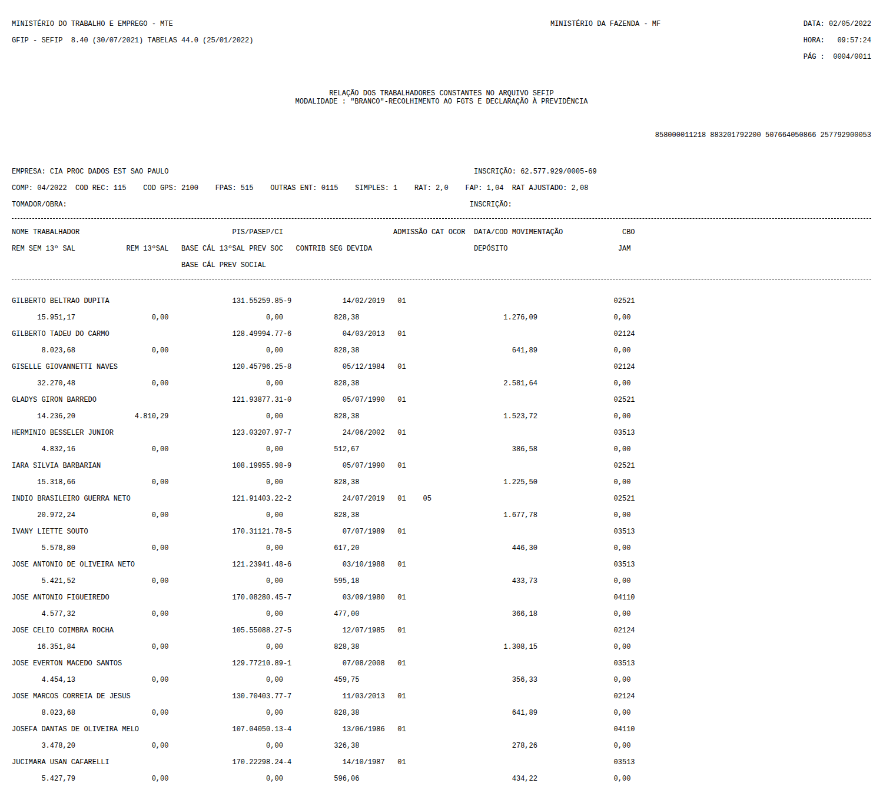MINISTÉRIO DO TRABALHO E EMPREGO - MTE MINISTÉRIO DA FAZENDA - MF DATA: 02/05/2022
GFIP - SEFIP 8.40 (30/07/2021) TABELAS 44.0 (25/01/2022) HORA: 09:57:24
PÁG : 0004/0011
RELAÇÃO DOS TRABALHADORES CONSTANTES NO ARQUIVO SEFIP MODALIDADE : "BRANCO"-RECOLHIMENTO AO FGTS E DECLARAÇÃO À PREVIDÊNCIA
858000011218 883201792200 507664050866 257792900053
EMPRESA: CIA PROC DADOS EST SAO PAULO INSCRIÇÃO: 62.577.929/0005-69
COMP: 04/2022 COD REC: 115 COD GPS: 2100 FPAS: 515 OUTRAS ENT: 0115 SIMPLES: 1 RAT: 2,0 FAP: 1,04 RAT AJUSTADO: 2,08
TOMADOR/OBRA: INSCRIÇÃO:
NOME TRABALHADOR PIS/PASEP/CI ADMISSÃO CAT OCOR DATA/COD MOVIMENTAÇÃO CBO
REM SEM 13º SAL REM 13ºSAL BASE CÁL 13ºSAL PREV SOC CONTRIB SEG DEVIDA DEPÓSITO JAM
BASE CÁL PREV SOCIAL
GILBERTO BELTRAO DUPITA 131.55259.85-9 14/02/2019 01 02521
15.951,17 0,00 0,00 828,38 1.276,09 0,00
GILBERTO TADEU DO CARMO 128.49994.77-6 04/03/2013 01 02124
8.023,68 0,00 0,00 828,38 641,89 0,00
GISELLE GIOVANNETTI NAVES 120.45796.25-8 05/12/1984 01 02124
32.270,48 0,00 0,00 828,38 2.581,64 0,00
GLADYS GIRON BARREDO 121.93877.31-0 05/07/1990 01 02521
14.236,20 4.810,29 0,00 828,38 1.523,72 0,00
HERMINIO BESSELER JUNIOR 123.03207.97-7 24/06/2002 01 03513
4.832,16 0,00 0,00 512,67 386,58 0,00
IARA SILVIA BARBARIAN 108.19955.98-9 05/07/1990 01 02521
15.318,66 0,00 0,00 828,38 1.225,50 0,00
INDIO BRASILEIRO GUERRA NETO 121.91403.22-2 24/07/2019 01 05 02521
20.972,24 0,00 0,00 828,38 1.677,78 0,00
IVANY LIETTE SOUTO 170.31121.78-5 07/07/1989 01 03513
5.578,80 0,00 0,00 617,20 446,30 0,00
JOSE ANTONIO DE OLIVEIRA NETO 121.23941.48-6 03/10/1988 01 03513
5.421,52 0,00 0,00 595,18 433,73 0,00
JOSE ANTONIO FIGUEIREDO 170.08280.45-7 03/09/1980 01 04110
4.577,32 0,00 0,00 477,00 366,18 0,00
JOSE CELIO COIMBRA ROCHA 105.55088.27-5 12/07/1985 01 02124
16.351,84 0,00 0,00 828,38 1.308,15 0,00
JOSE EVERTON MACEDO SANTOS 129.77210.89-1 07/08/2008 01 03513
4.454,13 0,00 0,00 459,75 356,33 0,00
JOSE MARCOS CORREIA DE JESUS 130.70403.77-7 11/03/2013 01 02124
8.023,68 0,00 0,00 828,38 641,89 0,00
JOSEFA DANTAS DE OLIVEIRA MELO 107.04050.13-4 13/06/1986 01 04110
3.478,20 0,00 0,00 326,38 278,26 0,00
JUCIMARA USAN CAFARELLI 170.22298.24-4 14/10/1987 01 03513
5.427,79 0,00 0,00 596,06 434,22 0,00